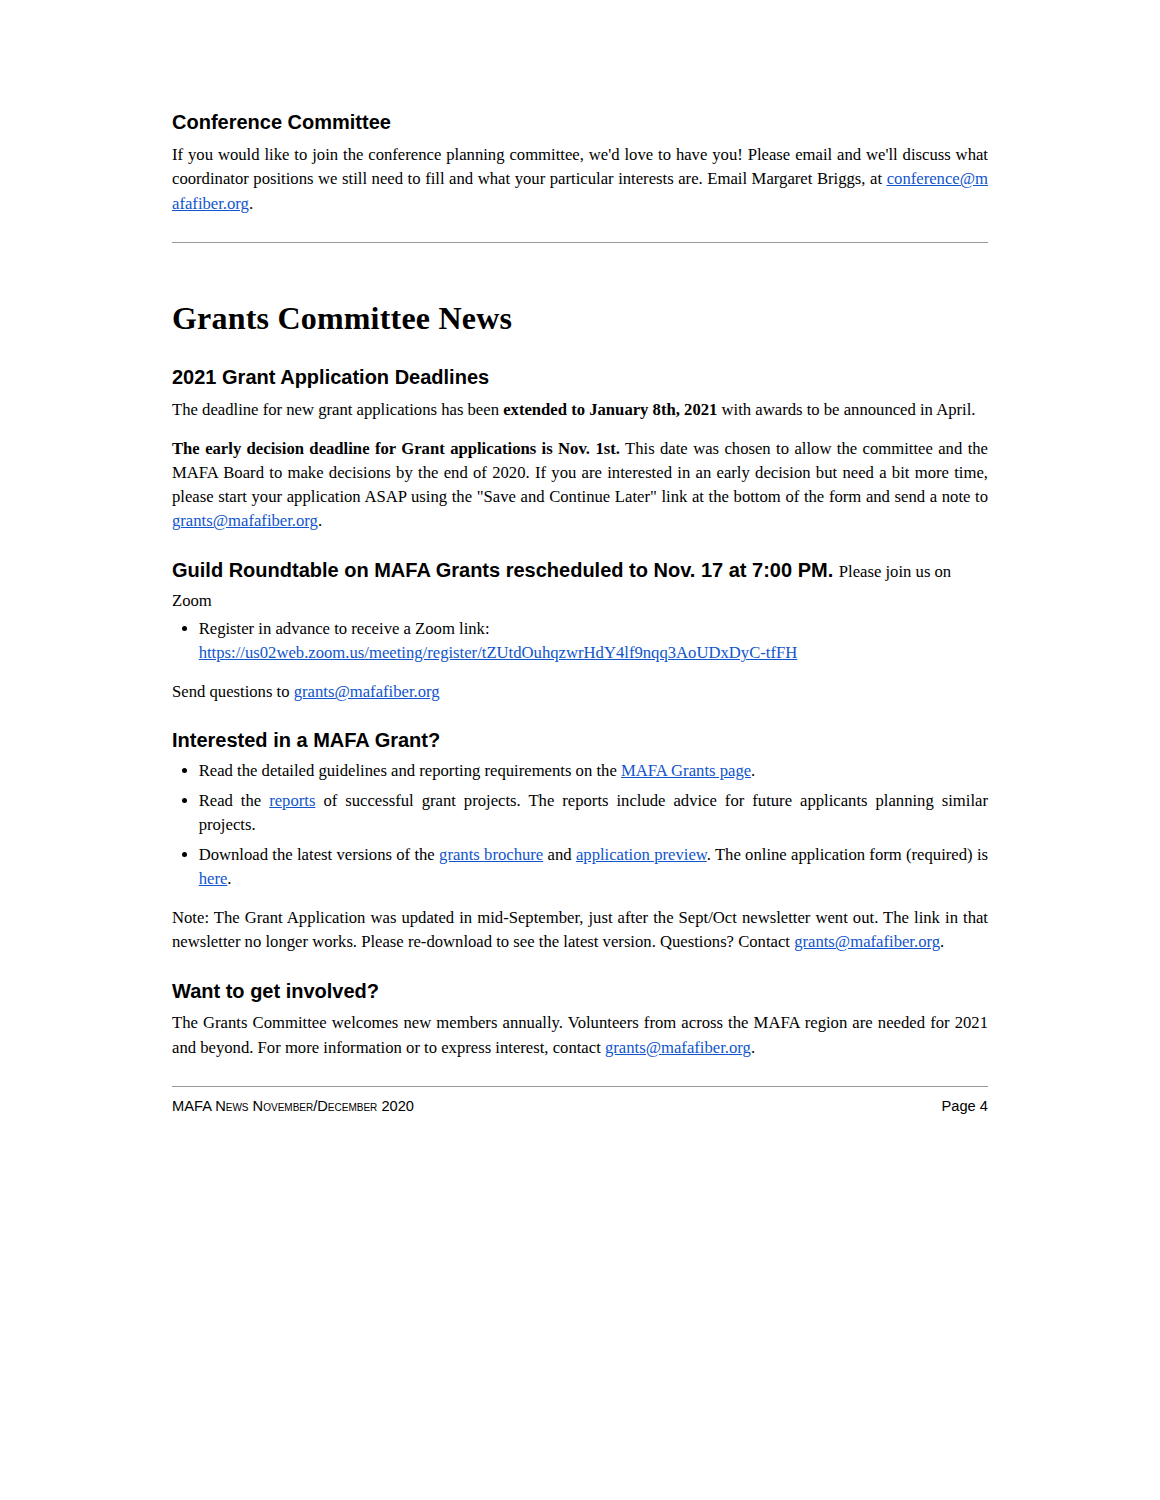Conference Committee
If you would like to join the conference planning committee, we'd love to have you! Please email and we'll discuss what coordinator positions we still need to fill and what your particular interests are. Email Margaret Briggs, at conference@mafafiber.org.
Grants Committee News
2021 Grant Application Deadlines
The deadline for new grant applications has been extended to January 8th, 2021 with awards to be announced in April.
The early decision deadline for Grant applications is Nov. 1st. This date was chosen to allow the committee and the MAFA Board to make decisions by the end of 2020. If you are interested in an early decision but need a bit more time, please start your application ASAP using the "Save and Continue Later" link at the bottom of the form and send a note to grants@mafafiber.org.
Guild Roundtable on MAFA Grants rescheduled to Nov. 17 at 7:00 PM. Please join us on Zoom
Register in advance to receive a Zoom link:
https://us02web.zoom.us/meeting/register/tZUtdOuhqzwrHdY4lf9nqq3AoUDxDyC-tfFH
Send questions to grants@mafafiber.org
Interested in a MAFA Grant?
Read the detailed guidelines and reporting requirements on the MAFA Grants page.
Read the reports of successful grant projects. The reports include advice for future applicants planning similar projects.
Download the latest versions of the grants brochure and application preview. The online application form (required) is here.
Note: The Grant Application was updated in mid-September, just after the Sept/Oct newsletter went out. The link in that newsletter no longer works. Please re-download to see the latest version. Questions? Contact grants@mafafiber.org.
Want to get involved?
The Grants Committee welcomes new members annually. Volunteers from across the MAFA region are needed for 2021 and beyond. For more information or to express interest, contact grants@mafafiber.org.
MAFA News November/December 2020
Page 4